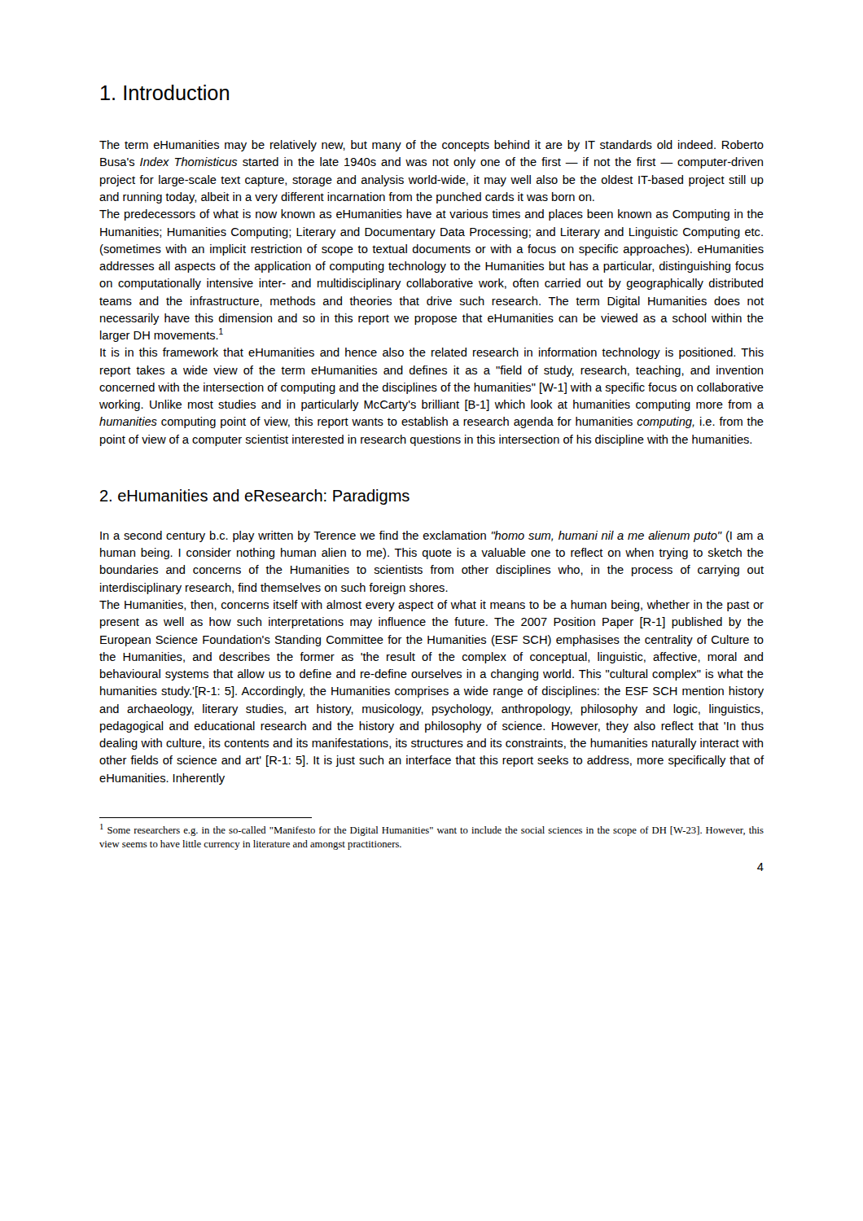1. Introduction
The term eHumanities may be relatively new, but many of the concepts behind it are by IT standards old indeed. Roberto Busa's Index Thomisticus started in the late 1940s and was not only one of the first — if not the first — computer-driven project for large-scale text capture, storage and analysis world-wide, it may well also be the oldest IT-based project still up and running today, albeit in a very different incarnation from the punched cards it was born on.
The predecessors of what is now known as eHumanities have at various times and places been known as Computing in the Humanities; Humanities Computing; Literary and Documentary Data Processing; and Literary and Linguistic Computing etc. (sometimes with an implicit restriction of scope to textual documents or with a focus on specific approaches). eHumanities addresses all aspects of the application of computing technology to the Humanities but has a particular, distinguishing focus on computationally intensive inter- and multidisciplinary collaborative work, often carried out by geographically distributed teams and the infrastructure, methods and theories that drive such research. The term Digital Humanities does not necessarily have this dimension and so in this report we propose that eHumanities can be viewed as a school within the larger DH movements.1
It is in this framework that eHumanities and hence also the related research in information technology is positioned. This report takes a wide view of the term eHumanities and defines it as a "field of study, research, teaching, and invention concerned with the intersection of computing and the disciplines of the humanities" [W-1] with a specific focus on collaborative working. Unlike most studies and in particularly McCarty's brilliant [B-1] which look at humanities computing more from a humanities computing point of view, this report wants to establish a research agenda for humanities computing, i.e. from the point of view of a computer scientist interested in research questions in this intersection of his discipline with the humanities.
2. eHumanities and eResearch: Paradigms
In a second century b.c. play written by Terence we find the exclamation "homo sum, humani nil a me alienum puto" (I am a human being. I consider nothing human alien to me). This quote is a valuable one to reflect on when trying to sketch the boundaries and concerns of the Humanities to scientists from other disciplines who, in the process of carrying out interdisciplinary research, find themselves on such foreign shores.
The Humanities, then, concerns itself with almost every aspect of what it means to be a human being, whether in the past or present as well as how such interpretations may influence the future. The 2007 Position Paper [R-1] published by the European Science Foundation's Standing Committee for the Humanities (ESF SCH) emphasises the centrality of Culture to the Humanities, and describes the former as 'the result of the complex of conceptual, linguistic, affective, moral and behavioural systems that allow us to define and re-define ourselves in a changing world. This "cultural complex" is what the humanities study.'[R-1: 5]. Accordingly, the Humanities comprises a wide range of disciplines: the ESF SCH mention history and archaeology, literary studies, art history, musicology, psychology, anthropology, philosophy and logic, linguistics, pedagogical and educational research and the history and philosophy of science. However, they also reflect that 'In thus dealing with culture, its contents and its manifestations, its structures and its constraints, the humanities naturally interact with other fields of science and art' [R-1: 5]. It is just such an interface that this report seeks to address, more specifically that of eHumanities. Inherently
1 Some researchers e.g. in the so-called "Manifesto for the Digital Humanities" want to include the social sciences in the scope of DH [W-23]. However, this view seems to have little currency in literature and amongst practitioners.
4